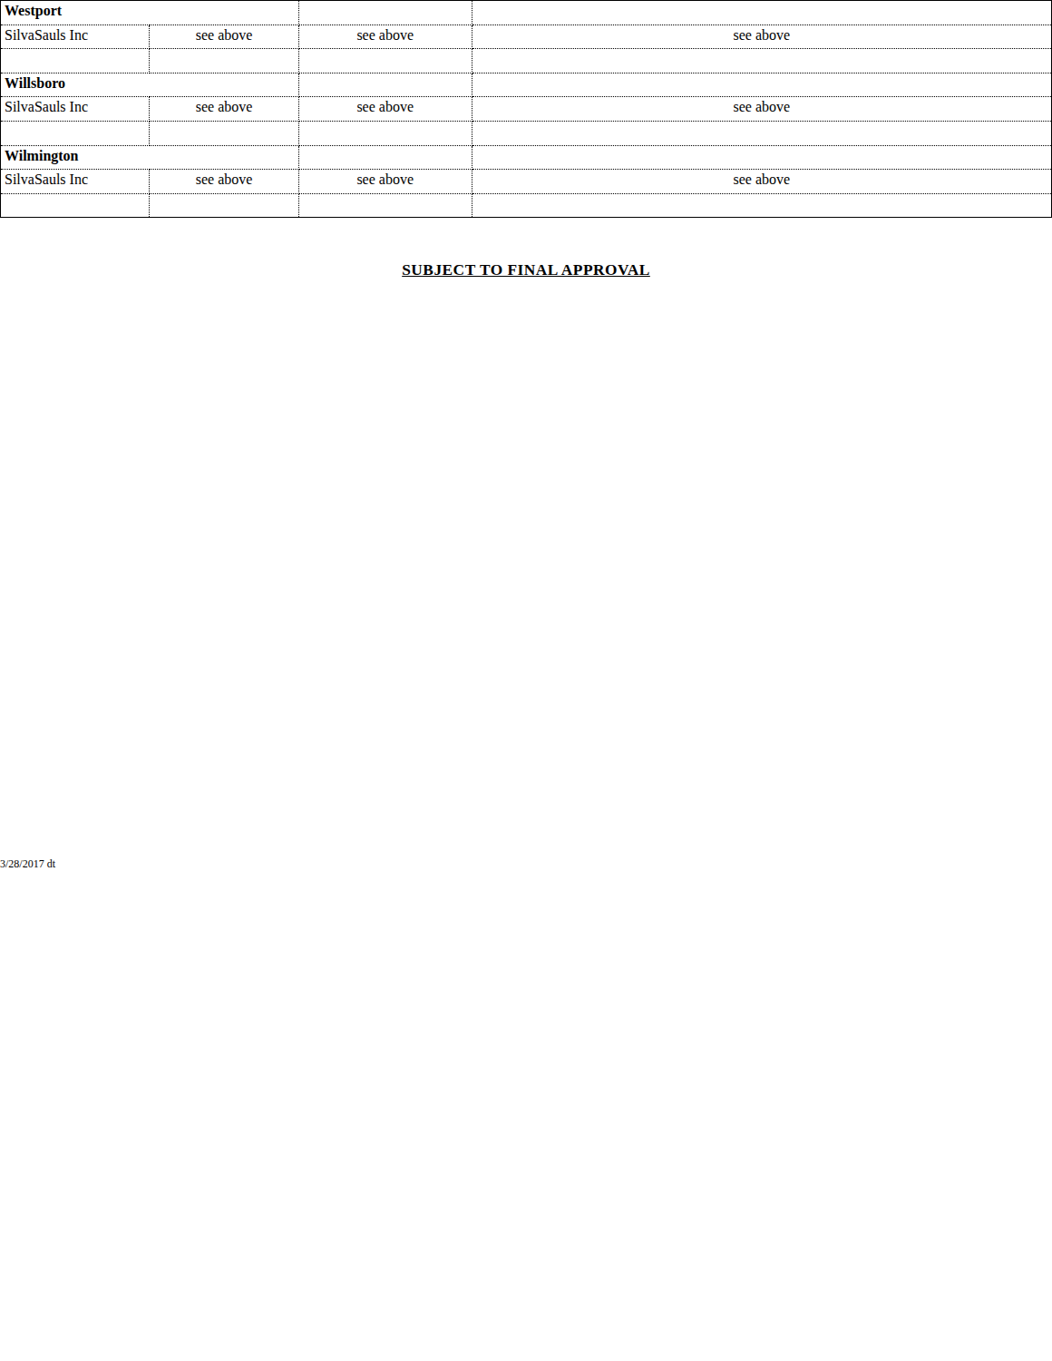| Westport | | |
| SilvaSauls Inc | see above | see above | see above |
| Willsboro | | |
| SilvaSauls Inc | see above | see above | see above |
| Wilmington | | |
| SilvaSauls Inc | see above | see above | see above |
SUBJECT TO FINAL APPROVAL
3/28/2017 dt